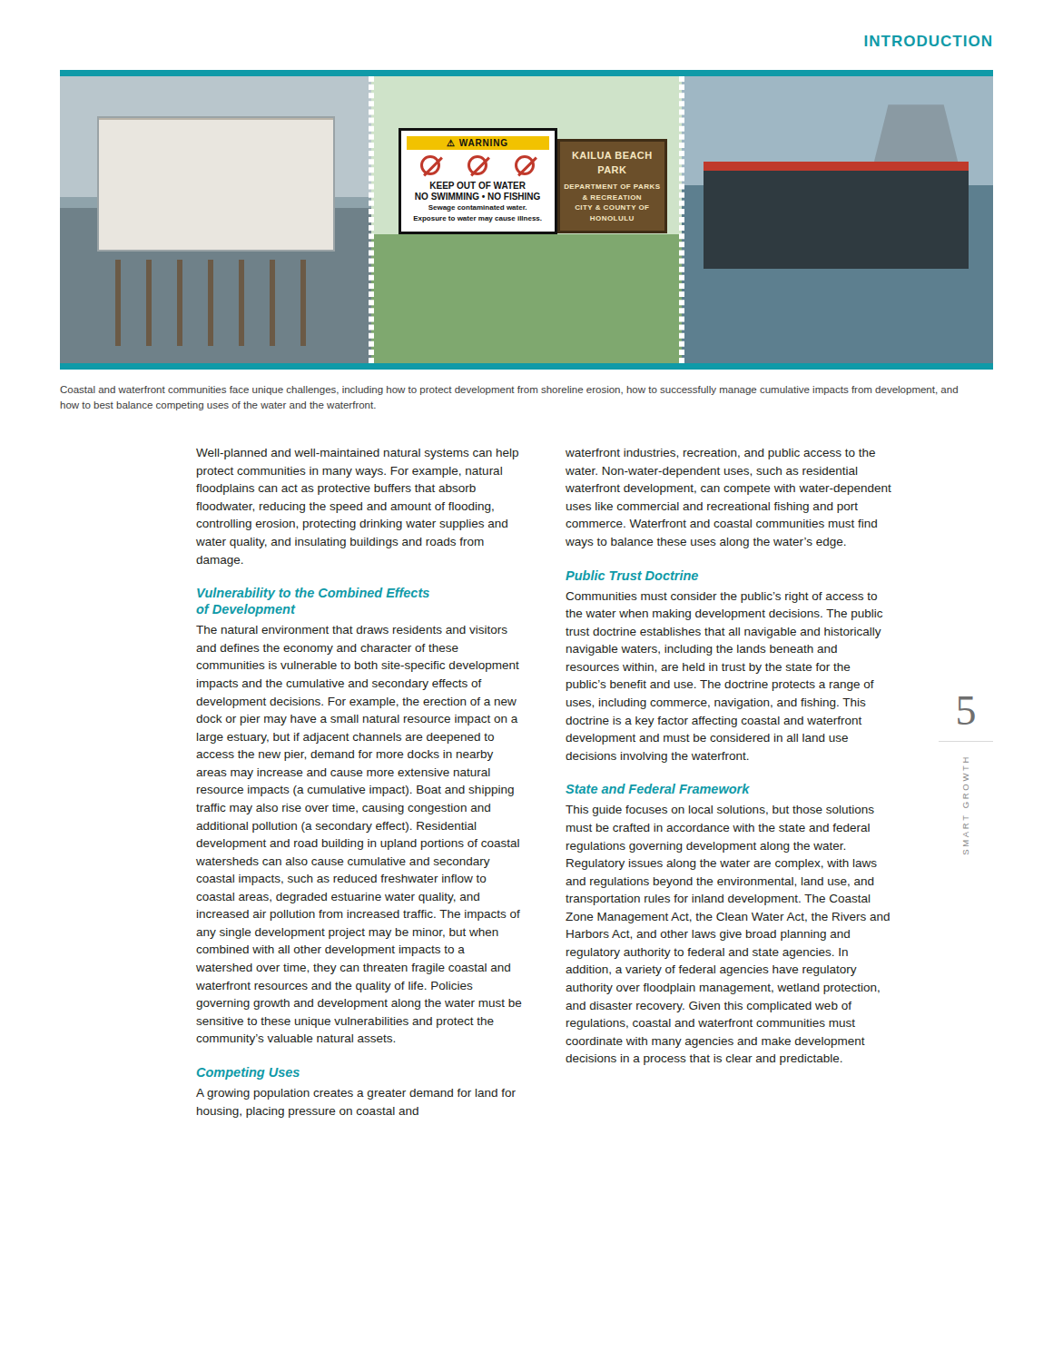Introduction
⚠ WARNING
KEEP OUT OF WATER
NO SWIMMING • NO FISHING
Sewage contaminated water.
Exposure to water may cause illness.
KAILUA BEACH PARK DEPARTMENT OF PARKS & RECREATION
CITY & COUNTY OF HONOLULU
Coastal and waterfront communities face unique challenges, including how to protect development from shoreline erosion, how to successfully manage cumulative impacts from development, and how to best balance competing uses of the water and the waterfront.
Well-planned and well-maintained natural systems can help protect communities in many ways. For example, natural floodplains can act as protective buffers that absorb floodwater, reducing the speed and amount of flooding, controlling erosion, protecting drinking water supplies and water quality, and insulating buildings and roads from damage.
Vulnerability to the Combined Effects
of Development
The natural environment that draws residents and visitors and defines the economy and character of these communities is vulnerable to both site-specific development impacts and the cumulative and secondary effects of development decisions. For example, the erection of a new dock or pier may have a small natural resource impact on a large estuary, but if adjacent channels are deepened to access the new pier, demand for more docks in nearby areas may increase and cause more extensive natural resource impacts (a cumulative impact). Boat and shipping traffic may also rise over time, causing congestion and additional pollution (a secondary effect). Residential development and road building in upland portions of coastal watersheds can also cause cumulative and secondary coastal impacts, such as reduced freshwater inflow to coastal areas, degraded estuarine water quality, and increased air pollution from increased traffic. The impacts of any single development project may be minor, but when combined with all other development impacts to a watershed over time, they can threaten fragile coastal and waterfront resources and the quality of life. Policies governing growth and development along the water must be sensitive to these unique vulnerabilities and protect the community’s valuable natural assets.
Competing Uses
A growing population creates a greater demand for land for housing, placing pressure on coastal and
waterfront industries, recreation, and public access to the water. Non-water-dependent uses, such as residential waterfront development, can compete with water-dependent uses like commercial and recreational fishing and port commerce. Waterfront and coastal communities must find ways to balance these uses along the water’s edge.
Public Trust Doctrine
Communities must consider the public’s right of access to the water when making development decisions. The public trust doctrine establishes that all navigable and historically navigable waters, including the lands beneath and resources within, are held in trust by the state for the public’s benefit and use. The doctrine protects a range of uses, including commerce, navigation, and fishing. This doctrine is a key factor affecting coastal and waterfront development and must be considered in all land use decisions involving the waterfront.
State and Federal Framework
This guide focuses on local solutions, but those solutions must be crafted in accordance with the state and federal regulations governing development along the water. Regulatory issues along the water are complex, with laws and regulations beyond the environmental, land use, and transportation rules for inland development. The Coastal Zone Management Act, the Clean Water Act, the Rivers and Harbors Act, and other laws give broad planning and regulatory authority to federal and state agencies. In addition, a variety of federal agencies have regulatory authority over floodplain management, wetland protection, and disaster recovery. Given this complicated web of regulations, coastal and waterfront communities must coordinate with many agencies and make development decisions in a process that is clear and predictable.
5
Smart Growth